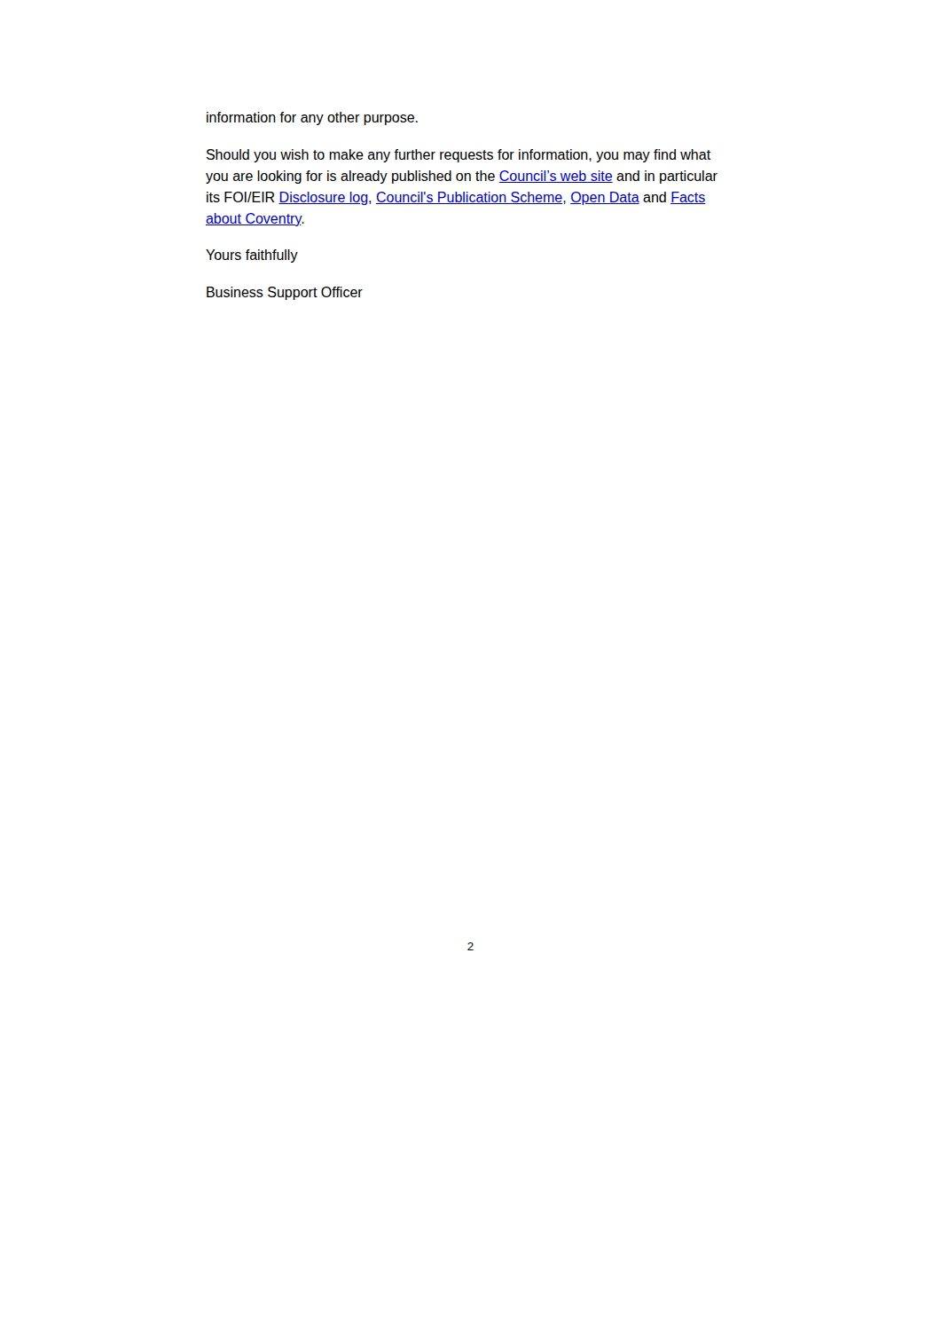information for any other purpose.
Should you wish to make any further requests for information, you may find what you are looking for is already published on the Council’s web site and in particular its FOI/EIR Disclosure log, Council's Publication Scheme, Open Data and Facts about Coventry.
Yours faithfully
Business Support Officer
2